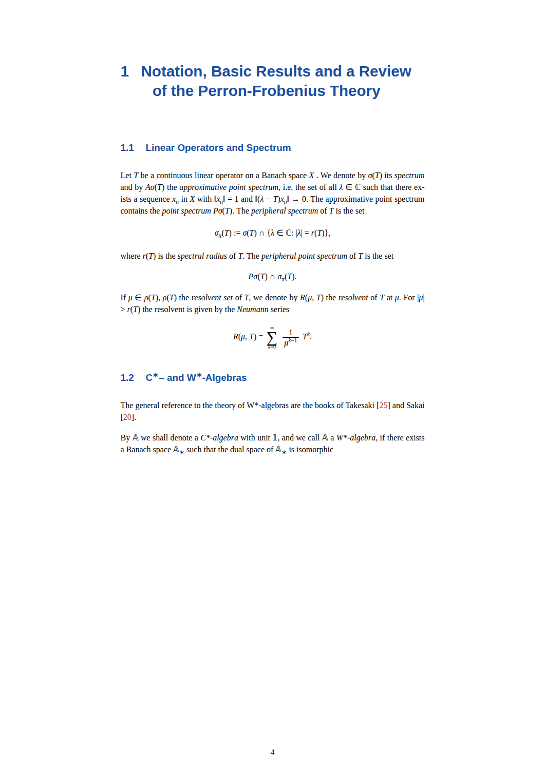1 Notation, Basic Results and a Review of the Perron-Frobenius Theory
1.1 Linear Operators and Spectrum
Let T be a continuous linear operator on a Banach space X . We denote by σ(T) its spectrum and by Aσ(T) the approximative point spectrum, i.e. the set of all λ ∈ ℂ such that there exists a sequence xn in X with ‖xn‖ = 1 and ‖(λ − T)xn‖ → 0. The approximative point spectrum contains the point spectrum Pσ(T). The peripheral spectrum of T is the set
σπ(T) := σ(T) ∩ {λ ∈ ℂ: |λ| = r(T)},
where r(T) is the spectral radius of T. The peripheral point spectrum of T is the set
Pσ(T) ∩ σπ(T).
If μ ∈ ρ(T), ρ(T) the resolvent set of T, we denote by R(μ, T) the resolvent of T at μ. For |μ| > r(T) the resolvent is given by the Neumann series
R(μ, T) = ∞∑k=0 1 μk−1 Tk.
1.2 C∗– and W∗-Algebras
The general reference to the theory of W*-algebras are the books of Takesaki [25] and Sakai [20].
By 𝔸 we shall denote a C*-algebra with unit 𝟙, and we call 𝔸 a W*-algebra, if there exists a Banach space 𝔸∗ such that the dual space of 𝔸∗ is isomorphic
4